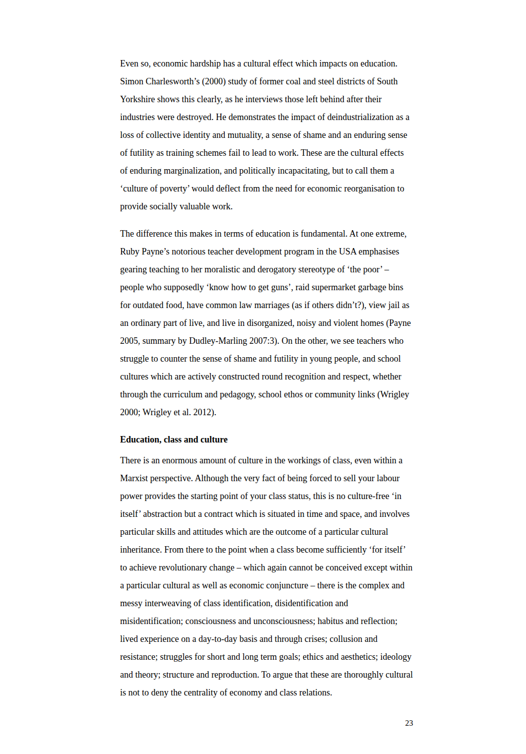Even so, economic hardship has a cultural effect which impacts on education. Simon Charlesworth’s (2000) study of former coal and steel districts of South Yorkshire shows this clearly, as he interviews those left behind after their industries were destroyed. He demonstrates the impact of deindustrialization as a loss of collective identity and mutuality, a sense of shame and an enduring sense of futility as training schemes fail to lead to work. These are the cultural effects of enduring marginalization, and politically incapacitating, but to call them a ‘culture of poverty’ would deflect from the need for economic reorganisation to provide socially valuable work.
The difference this makes in terms of education is fundamental. At one extreme, Ruby Payne’s notorious teacher development program in the USA emphasises gearing teaching to her moralistic and derogatory stereotype of ‘the poor’ – people who supposedly ‘know how to get guns’, raid supermarket garbage bins for outdated food, have common law marriages (as if others didn’t?), view jail as an ordinary part of live, and live in disorganized, noisy and violent homes (Payne 2005, summary by Dudley-Marling 2007:3). On the other, we see teachers who struggle to counter the sense of shame and futility in young people, and school cultures which are actively constructed round recognition and respect, whether through the curriculum and pedagogy, school ethos or community links (Wrigley 2000; Wrigley et al. 2012).
Education, class and culture
There is an enormous amount of culture in the workings of class, even within a Marxist perspective. Although the very fact of being forced to sell your labour power provides the starting point of your class status, this is no culture-free ‘in itself’ abstraction but a contract which is situated in time and space, and involves particular skills and attitudes which are the outcome of a particular cultural inheritance. From there to the point when a class become sufficiently ‘for itself’ to achieve revolutionary change – which again cannot be conceived except within a particular cultural as well as economic conjuncture – there is the complex and messy interweaving of class identification, disidentification and misidentification; consciousness and unconsciousness; habitus and reflection; lived experience on a day-to-day basis and through crises; collusion and resistance; struggles for short and long term goals; ethics and aesthetics; ideology and theory; structure and reproduction. To argue that these are thoroughly cultural is not to deny the centrality of economy and class relations.
23